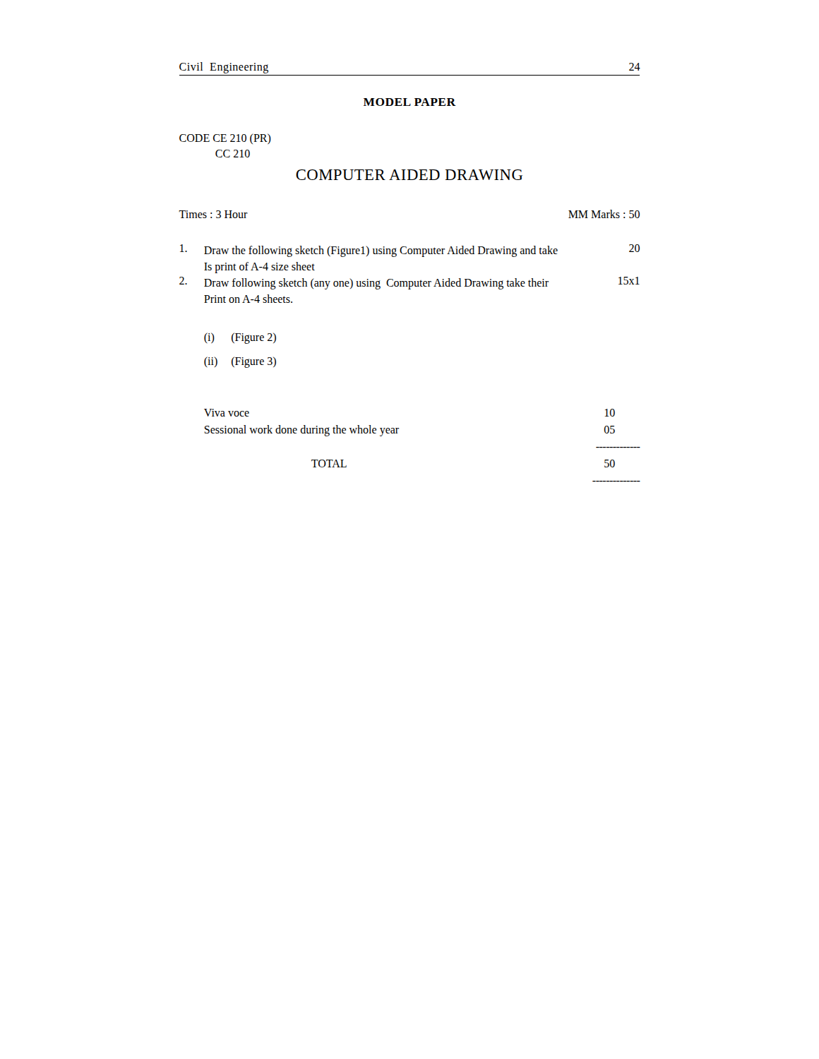Civil Engineering 24
MODEL PAPER
CODE CE 210 (PR)
CC 210
COMPUTER AIDED DRAWING
Times : 3 Hour MM Marks : 50
| 1. | Draw the following sketch (Figure1) using Computer Aided Drawing and take Is print of A-4 size sheet | 20 |
| 2. | Draw following sketch (any one) using Computer Aided Drawing take their Print on A-4 sheets. | 15x1 |
(i)(Figure 2)
(ii)(Figure 3)
| Viva voce | 10 |
| Sessional work done during the whole year | 05 |
| | ------------- |
| TOTAL | 50 |
| | -------------- |